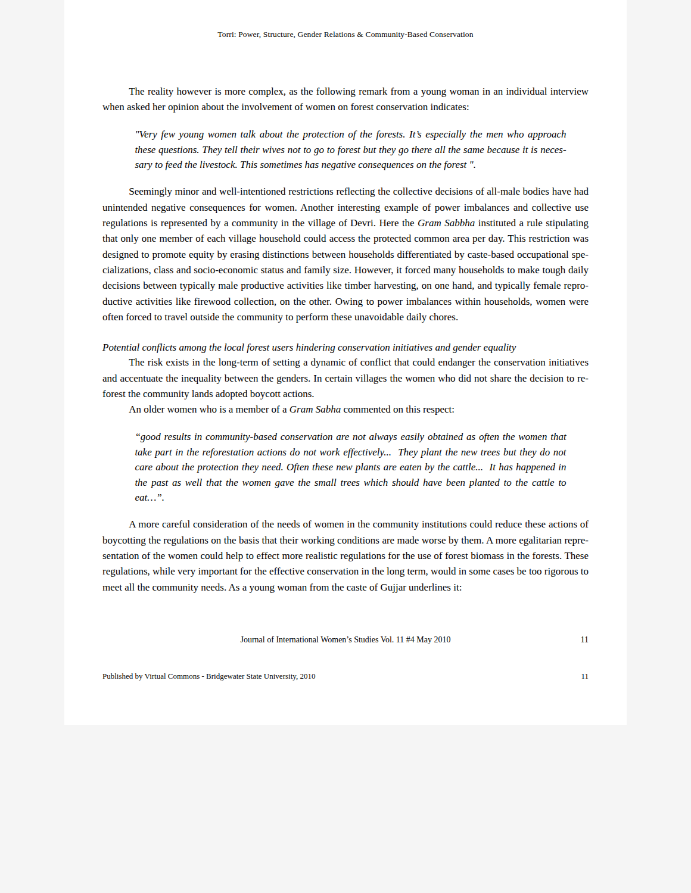Torri: Power, Structure, Gender Relations & Community-Based Conservation
The reality however is more complex, as the following remark from a young woman in an individual interview when asked her opinion about the involvement of women on forest conservation indicates:
"Very few young women talk about the protection of the forests. It’s especially the men who approach these questions. They tell their wives not to go to forest but they go there all the same because it is necessary to feed the livestock. This sometimes has negative consequences on the forest ".
Seemingly minor and well-intentioned restrictions reflecting the collective decisions of all-male bodies have had unintended negative consequences for women. Another interesting example of power imbalances and collective use regulations is represented by a community in the village of Devri. Here the Gram Sabbha instituted a rule stipulating that only one member of each village household could access the protected common area per day. This restriction was designed to promote equity by erasing distinctions between households differentiated by caste-based occupational specializations, class and socio-economic status and family size. However, it forced many households to make tough daily decisions between typically male productive activities like timber harvesting, on one hand, and typically female reproductive activities like firewood collection, on the other. Owing to power imbalances within households, women were often forced to travel outside the community to perform these unavoidable daily chores.
Potential conflicts among the local forest users hindering conservation initiatives and gender equality
The risk exists in the long-term of setting a dynamic of conflict that could endanger the conservation initiatives and accentuate the inequality between the genders. In certain villages the women who did not share the decision to reforest the community lands adopted boycott actions.
An older women who is a member of a Gram Sabha commented on this respect:
“good results in community-based conservation are not always easily obtained as often the women that take part in the reforestation actions do not work effectively... They plant the new trees but they do not care about the protection they need. Often these new plants are eaten by the cattle... It has happened in the past as well that the women gave the small trees which should have been planted to the cattle to eat…”.
A more careful consideration of the needs of women in the community institutions could reduce these actions of boycotting the regulations on the basis that their working conditions are made worse by them. A more egalitarian representation of the women could help to effect more realistic regulations for the use of forest biomass in the forests. These regulations, while very important for the effective conservation in the long term, would in some cases be too rigorous to meet all the community needs. As a young woman from the caste of Gujjar underlines it:
Journal of International Women’s Studies Vol. 11 #4 May 2010 11
Published by Virtual Commons - Bridgewater State University, 2010 11